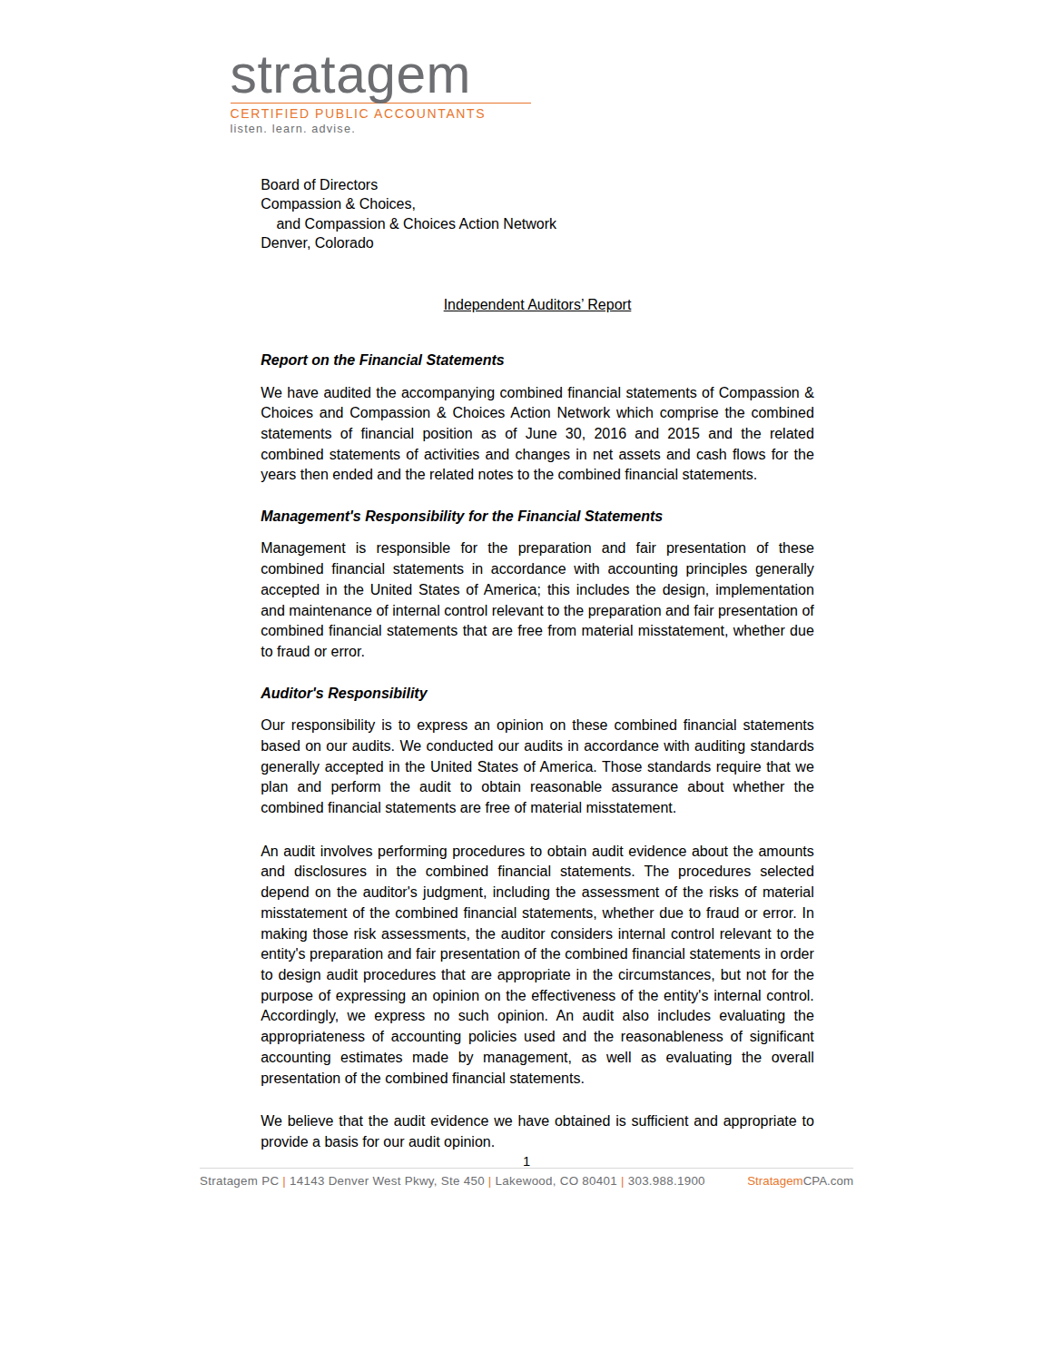stratagem
CERTIFIED PUBLIC ACCOUNTANTS
listen. learn. advise.
Board of Directors
Compassion & Choices,
and Compassion & Choices Action Network Denver, Colorado
Independent Auditors’ Report
Report on the Financial Statements
We have audited the accompanying combined financial statements of Compassion & Choices and Compassion & Choices Action Network which comprise the combined statements of financial position as of June 30, 2016 and 2015 and the related combined statements of activities and changes in net assets and cash flows for the years then ended and the related notes to the combined financial statements.
Management's Responsibility for the Financial Statements
Management is responsible for the preparation and fair presentation of these combined financial statements in accordance with accounting principles generally accepted in the United States of America; this includes the design, implementation and maintenance of internal control relevant to the preparation and fair presentation of combined financial statements that are free from material misstatement, whether due to fraud or error.
Auditor's Responsibility
Our responsibility is to express an opinion on these combined financial statements based on our audits. We conducted our audits in accordance with auditing standards generally accepted in the United States of America. Those standards require that we plan and perform the audit to obtain reasonable assurance about whether the combined financial statements are free of material misstatement.
An audit involves performing procedures to obtain audit evidence about the amounts and disclosures in the combined financial statements. The procedures selected depend on the auditor's judgment, including the assessment of the risks of material misstatement of the combined financial statements, whether due to fraud or error. In making those risk assessments, the auditor considers internal control relevant to the entity's preparation and fair presentation of the combined financial statements in order to design audit procedures that are appropriate in the circumstances, but not for the purpose of expressing an opinion on the effectiveness of the entity's internal control. Accordingly, we express no such opinion. An audit also includes evaluating the appropriateness of accounting policies used and the reasonableness of significant accounting estimates made by management, as well as evaluating the overall presentation of the combined financial statements.
We believe that the audit evidence we have obtained is sufficient and appropriate to provide a basis for our audit opinion.
1
Stratagem PC|14143 Denver West Pkwy, Ste 450|Lakewood, CO 80401|303.988.1900
Stratagem CPA.com